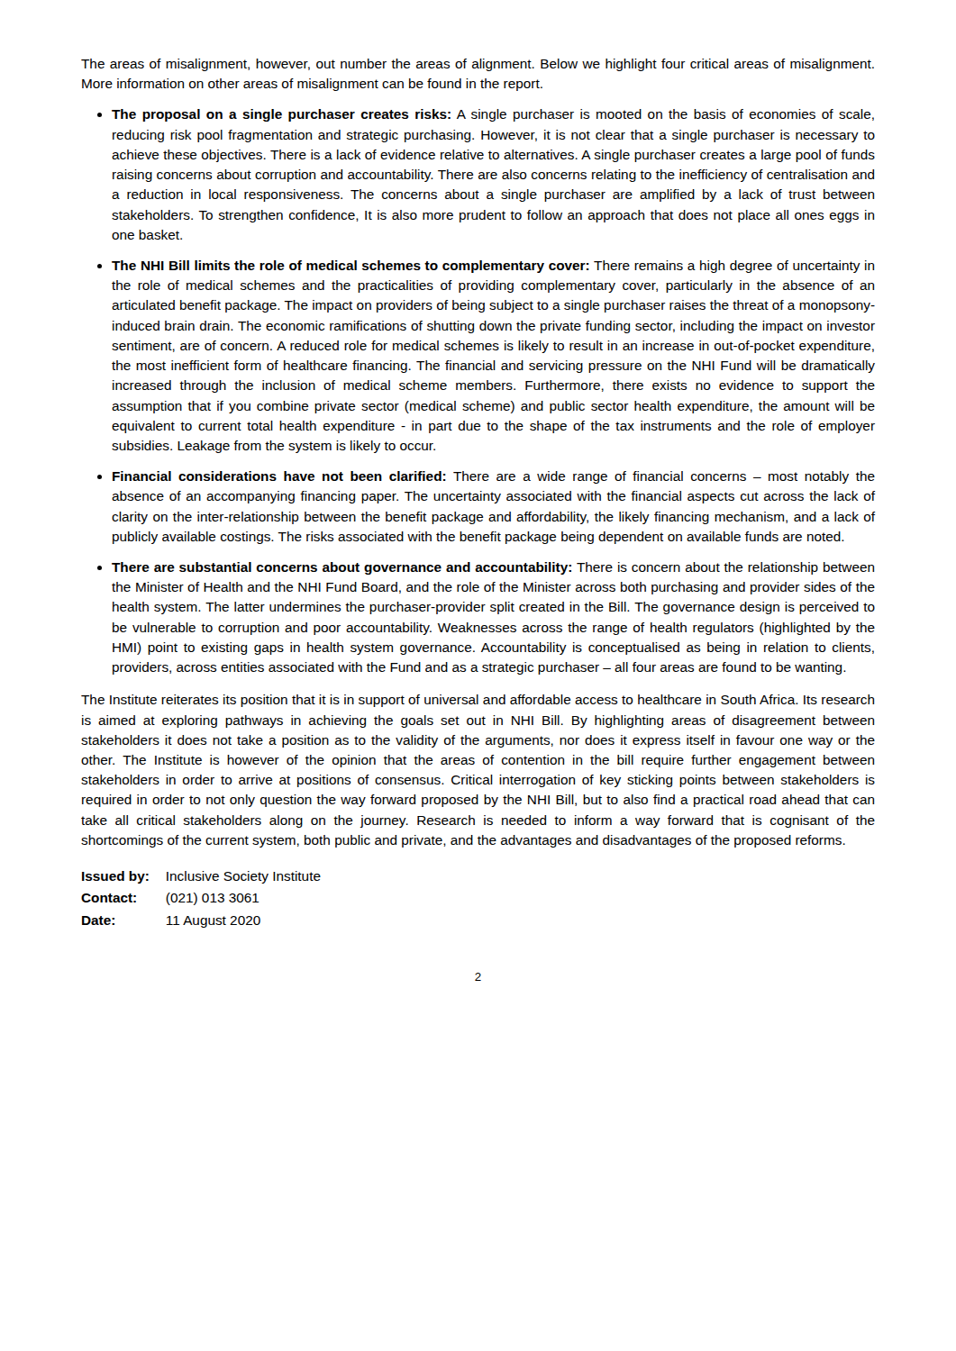The areas of misalignment, however, out number the areas of alignment. Below we highlight four critical areas of misalignment. More information on other areas of misalignment can be found in the report.
The proposal on a single purchaser creates risks: A single purchaser is mooted on the basis of economies of scale, reducing risk pool fragmentation and strategic purchasing. However, it is not clear that a single purchaser is necessary to achieve these objectives. There is a lack of evidence relative to alternatives. A single purchaser creates a large pool of funds raising concerns about corruption and accountability. There are also concerns relating to the inefficiency of centralisation and a reduction in local responsiveness. The concerns about a single purchaser are amplified by a lack of trust between stakeholders. To strengthen confidence, It is also more prudent to follow an approach that does not place all ones eggs in one basket.
The NHI Bill limits the role of medical schemes to complementary cover: There remains a high degree of uncertainty in the role of medical schemes and the practicalities of providing complementary cover, particularly in the absence of an articulated benefit package. The impact on providers of being subject to a single purchaser raises the threat of a monopsony-induced brain drain. The economic ramifications of shutting down the private funding sector, including the impact on investor sentiment, are of concern. A reduced role for medical schemes is likely to result in an increase in out-of-pocket expenditure, the most inefficient form of healthcare financing. The financial and servicing pressure on the NHI Fund will be dramatically increased through the inclusion of medical scheme members. Furthermore, there exists no evidence to support the assumption that if you combine private sector (medical scheme) and public sector health expenditure, the amount will be equivalent to current total health expenditure - in part due to the shape of the tax instruments and the role of employer subsidies. Leakage from the system is likely to occur.
Financial considerations have not been clarified: There are a wide range of financial concerns – most notably the absence of an accompanying financing paper. The uncertainty associated with the financial aspects cut across the lack of clarity on the inter-relationship between the benefit package and affordability, the likely financing mechanism, and a lack of publicly available costings. The risks associated with the benefit package being dependent on available funds are noted.
There are substantial concerns about governance and accountability: There is concern about the relationship between the Minister of Health and the NHI Fund Board, and the role of the Minister across both purchasing and provider sides of the health system. The latter undermines the purchaser-provider split created in the Bill. The governance design is perceived to be vulnerable to corruption and poor accountability. Weaknesses across the range of health regulators (highlighted by the HMI) point to existing gaps in health system governance. Accountability is conceptualised as being in relation to clients, providers, across entities associated with the Fund and as a strategic purchaser – all four areas are found to be wanting.
The Institute reiterates its position that it is in support of universal and affordable access to healthcare in South Africa. Its research is aimed at exploring pathways in achieving the goals set out in NHI Bill. By highlighting areas of disagreement between stakeholders it does not take a position as to the validity of the arguments, nor does it express itself in favour one way or the other. The Institute is however of the opinion that the areas of contention in the bill require further engagement between stakeholders in order to arrive at positions of consensus. Critical interrogation of key sticking points between stakeholders is required in order to not only question the way forward proposed by the NHI Bill, but to also find a practical road ahead that can take all critical stakeholders along on the journey. Research is needed to inform a way forward that is cognisant of the shortcomings of the current system, both public and private, and the advantages and disadvantages of the proposed reforms.
| Issued by: | Inclusive Society Institute |
| Contact: | (021) 013 3061 |
| Date: | 11 August 2020 |
2